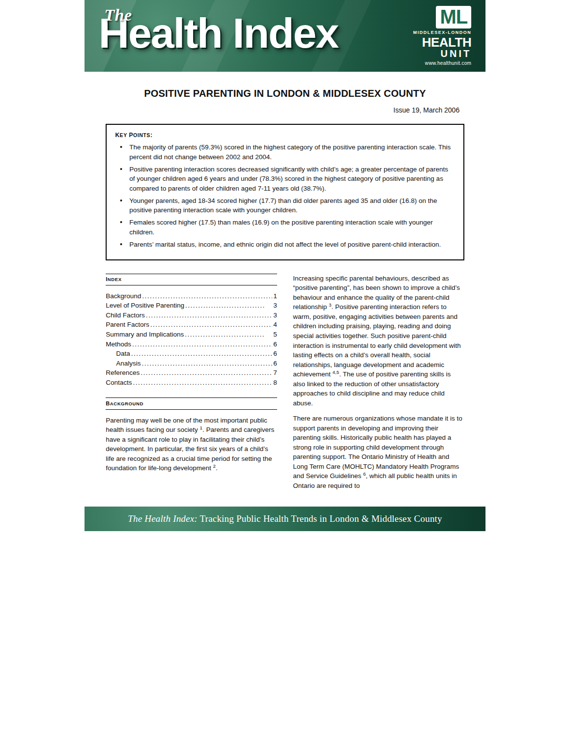The
Health Index
ML
MIDDLESEX-LONDON
HEALTH
UNIT
www.healthunit.com
POSITIVE PARENTING IN LONDON & MIDDLESEX COUNTY
Issue 19, March 2006
KEY POINTS:
The majority of parents (59.3%) scored in the highest category of the positive parenting interaction scale. This percent did not change between 2002 and 2004.
Positive parenting interaction scores decreased significantly with child’s age; a greater percentage of parents of younger children aged 6 years and under (78.3%) scored in the highest category of positive parenting as compared to parents of older children aged 7-11 years old (38.7%).
Younger parents, aged 18-34 scored higher (17.7) than did older parents aged 35 and older (16.8) on the positive parenting interaction scale with younger children.
Females scored higher (17.5) than males (16.9) on the positive parenting interaction scale with younger children.
Parents’ marital status, income, and ethnic origin did not affect the level of positive parent-child interaction.
INDEX
Background....................................................... 1
Level of Positive Parenting............................... 3
Child Factors..................................................... 3
Parent Factors.................................................. 4
Summary and Implications............................... 5
Methods............................................................ 6
Data............................................................. 6
Analysis...................................................... 6
References........................................................ 7
Contacts............................................................ 8
BACKGROUND
Parenting may well be one of the most important public health issues facing our society 1. Parents and caregivers have a significant role to play in facilitating their child’s development. In particular, the first six years of a child’s life are recognized as a crucial time period for setting the foundation for life-long development 2.
Increasing specific parental behaviours, described as “positive parenting”, has been shown to improve a child’s behaviour and enhance the quality of the parent-child relationship 3. Positive parenting interaction refers to warm, positive, engaging activities between parents and children including praising, playing, reading and doing special activities together. Such positive parent-child interaction is instrumental to early child development with lasting effects on a child’s overall health, social relationships, language development and academic achievement 4,5. The use of positive parenting skills is also linked to the reduction of other unsatisfactory approaches to child discipline and may reduce child abuse.
There are numerous organizations whose mandate it is to support parents in developing and improving their parenting skills. Historically public health has played a strong role in supporting child development through parenting support. The Ontario Ministry of Health and Long Term Care (MOHLTC) Mandatory Health Programs and Service Guidelines 6, which all public health units in Ontario are required to
The Health Index: Tracking Public Health Trends in London & Middlesex County